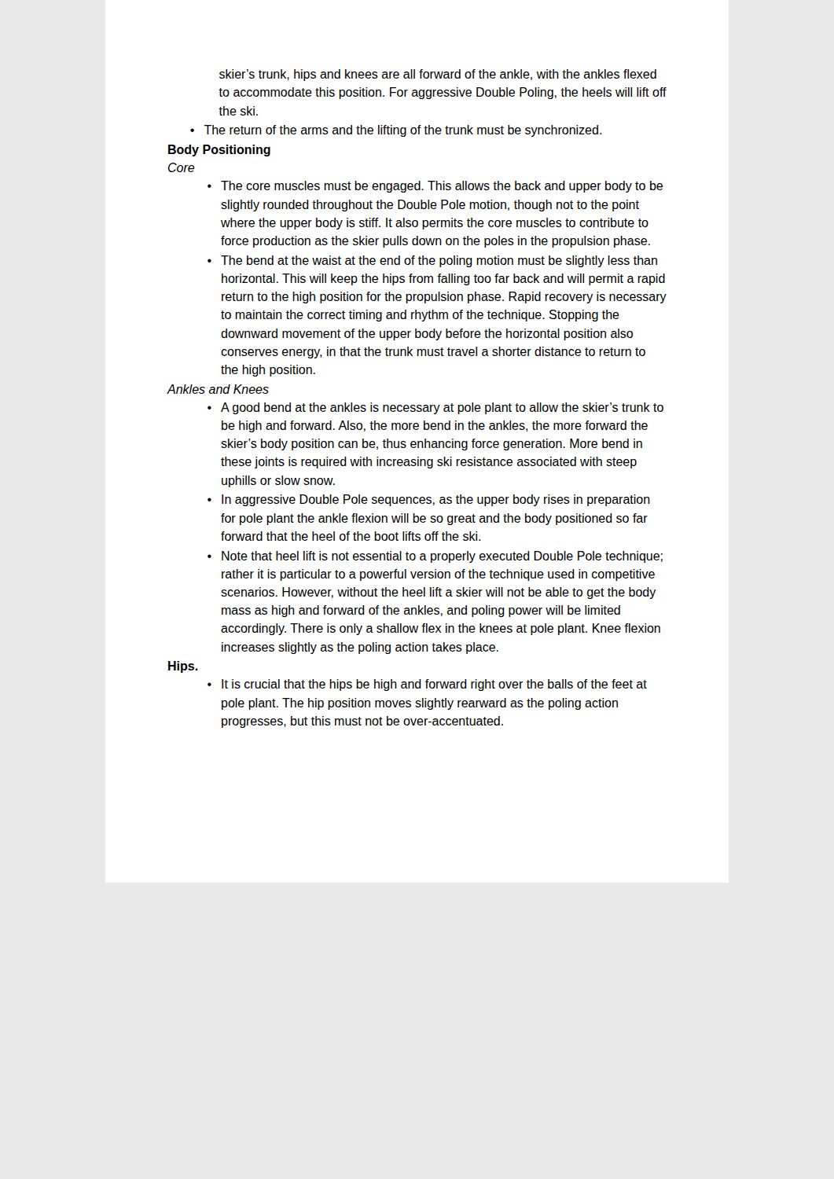skier’s trunk, hips and knees are all forward of the ankle, with the ankles flexed to accommodate this position. For aggressive Double Poling, the heels will lift off the ski.
The return of the arms and the lifting of the trunk must be synchronized.
Body Positioning
Core
The core muscles must be engaged. This allows the back and upper body to be slightly rounded throughout the Double Pole motion, though not to the point where the upper body is stiff. It also permits the core muscles to contribute to force production as the skier pulls down on the poles in the propulsion phase.
The bend at the waist at the end of the poling motion must be slightly less than horizontal. This will keep the hips from falling too far back and will permit a rapid return to the high position for the propulsion phase. Rapid recovery is necessary to maintain the correct timing and rhythm of the technique. Stopping the downward movement of the upper body before the horizontal position also conserves energy, in that the trunk must travel a shorter distance to return to the high position.
Ankles and Knees
A good bend at the ankles is necessary at pole plant to allow the skier’s trunk to be high and forward. Also, the more bend in the ankles, the more forward the skier’s body position can be, thus enhancing force generation. More bend in these joints is required with increasing ski resistance associated with steep uphills or slow snow.
In aggressive Double Pole sequences, as the upper body rises in preparation for pole plant the ankle flexion will be so great and the body positioned so far forward that the heel of the boot lifts off the ski.
Note that heel lift is not essential to a properly executed Double Pole technique; rather it is particular to a powerful version of the technique used in competitive scenarios. However, without the heel lift a skier will not be able to get the body mass as high and forward of the ankles, and poling power will be limited accordingly. There is only a shallow flex in the knees at pole plant. Knee flexion increases slightly as the poling action takes place.
Hips.
It is crucial that the hips be high and forward right over the balls of the feet at pole plant. The hip position moves slightly rearward as the poling action progresses, but this must not be over-accentuated.